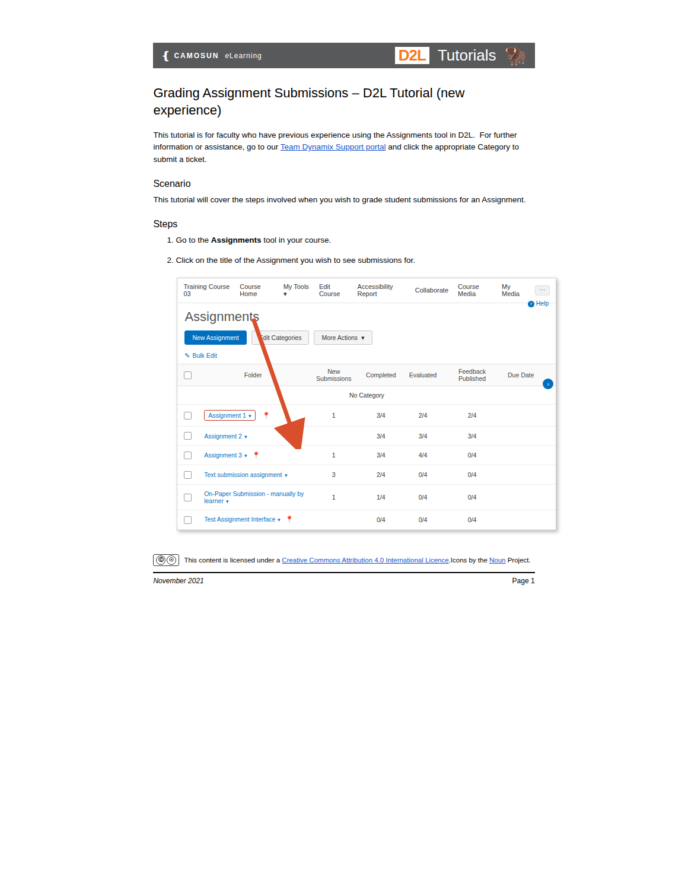❴CAMOSUN e Learning
D2L Tutorials 🦬
Grading Assignment Submissions – D2L Tutorial (new experience)
This tutorial is for faculty who have previous experience using the Assignments tool in D2L. For further information or assistance, go to our Team Dynamix Support portal and click the appropriate Category to submit a ticket.
Scenario
This tutorial will cover the steps involved when you wish to grade student submissions for an Assignment.
Steps
Go to the Assignments tool in your course.
Click on the title of the Assignment you wish to see submissions for.
Training Course 03 Course Home My Tools ▾ Edit Course Accessibility Report Collaborate Course Media My Media ⋯
Assignments
?Help
New Assignment Edit Categories More Actions ▾
✎Bulk Edit
| | Folder | New Submissions | Completed | Evaluated | Feedback Published | Due Date | |
| --- | --- | --- | --- | --- | --- | --- | --- |
| No Category |
| | Assignment 1 ▾ 📍 | 1 | 3/4 | 2/4 | 2/4 | | |
| | Assignment 2 ▾ | | 3/4 | 3/4 | 3/4 | | |
| | Assignment 3 ▾ 📍 | 1 | 3/4 | 4/4 | 0/4 | | |
| | Text submission assignment ▾ | 3 | 2/4 | 0/4 | 0/4 | | |
| | On-Paper Submission - manually by learner ▾ | 1 | 1/4 | 0/4 | 0/4 | | |
| | Test Assignment Interface ▾ 📍 | | 0/4 | 0/4 | 0/4 | | |
›
Ⓒ ☉ This content is licensed under a Creative Commons Attribution 4.0 International Licence.Icons by the Noun Project.
November 2021 Page 1